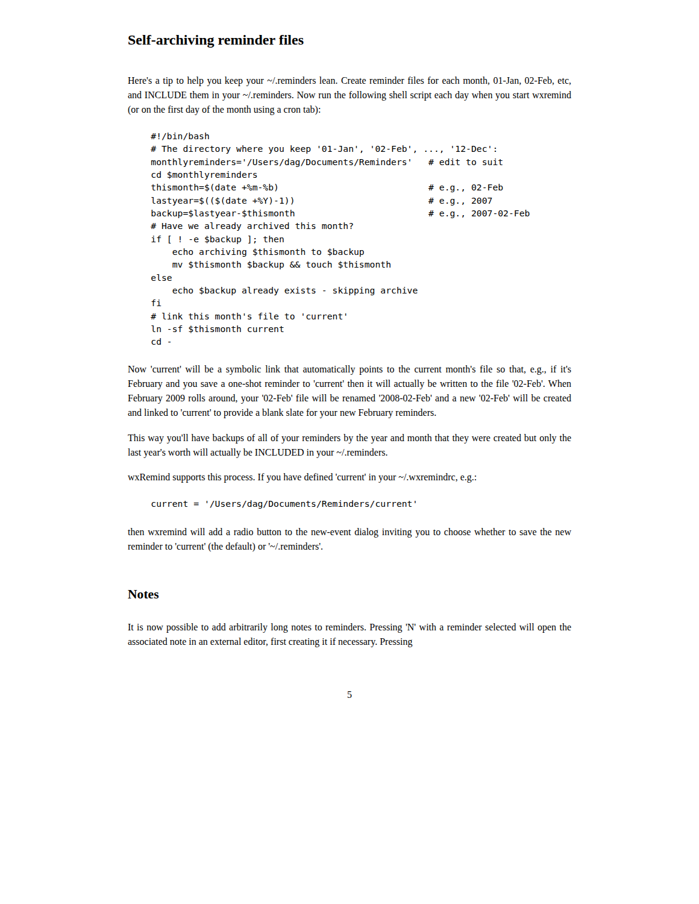Self-archiving reminder files
Here's a tip to help you keep your ~/.reminders lean. Create reminder files for each month, 01-Jan, 02-Feb, etc, and INCLUDE them in your ~/.reminders. Now run the following shell script each day when you start wxremind (or on the first day of the month using a cron tab):
#!/bin/bash
# The directory where you keep '01-Jan', '02-Feb', ..., '12-Dec':
monthlyreminders='/Users/dag/Documents/Reminders'   # edit to suit
cd $monthlyreminders
thismonth=$(date +%m-%b)                            # e.g., 02-Feb
lastyear=$(($(date +%Y)-1))                         # e.g., 2007
backup=$lastyear-$thismonth                         # e.g., 2007-02-Feb
# Have we already archived this month?
if [ ! -e $backup ]; then
    echo archiving $thismonth to $backup
    mv $thismonth $backup && touch $thismonth
else
    echo $backup already exists - skipping archive
fi
# link this month's file to 'current'
ln -sf $thismonth current
cd -
Now 'current' will be a symbolic link that automatically points to the current month's file so that, e.g., if it's February and you save a one-shot reminder to 'current' then it will actually be written to the file '02-Feb'. When February 2009 rolls around, your '02-Feb' file will be renamed '2008-02-Feb' and a new '02-Feb' will be created and linked to 'current' to provide a blank slate for your new February reminders.
This way you'll have backups of all of your reminders by the year and month that they were created but only the last year's worth will actually be INCLUDED in your ~/.reminders.
wxRemind supports this process. If you have defined 'current' in your ~/.wxremindrc, e.g.:
current = '/Users/dag/Documents/Reminders/current'
then wxremind will add a radio button to the new-event dialog inviting you to choose whether to save the new reminder to 'current' (the default) or '~/.reminders'.
Notes
It is now possible to add arbitrarily long notes to reminders. Pressing 'N' with a reminder selected will open the associated note in an external editor, first creating it if necessary. Pressing
5